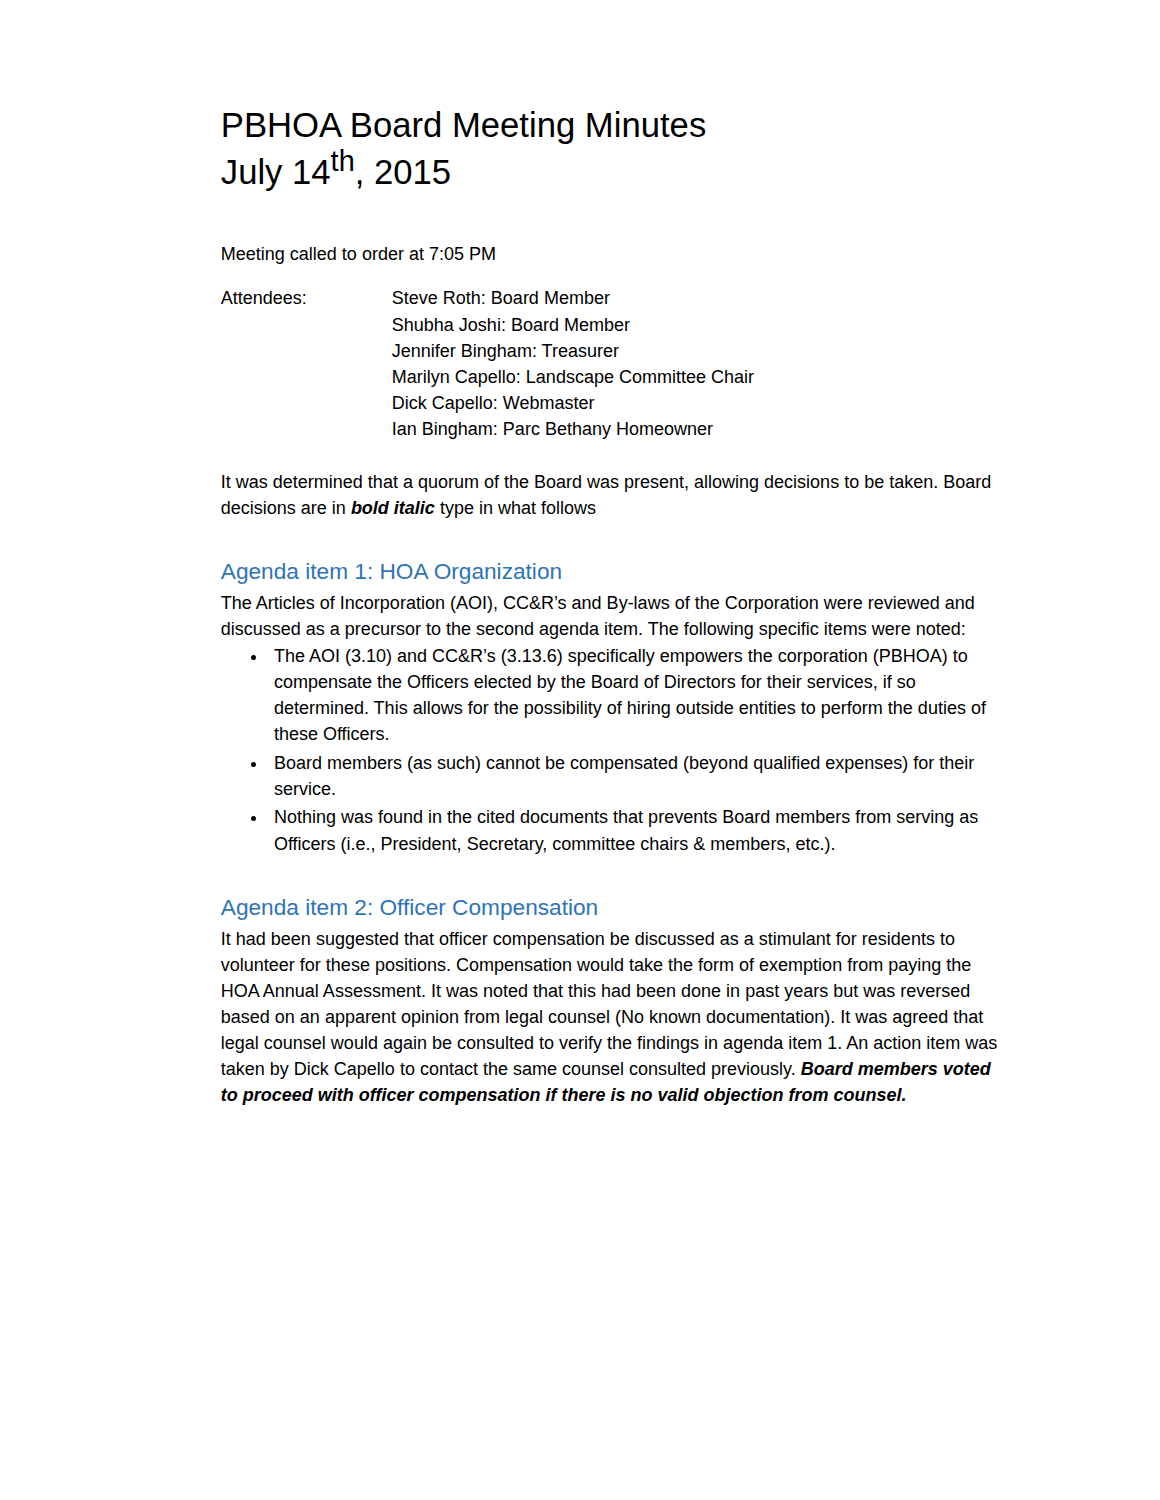PBHOA Board Meeting Minutes
July 14th, 2015
Meeting called to order at 7:05 PM
Attendees:
Steve Roth: Board Member
Shubha Joshi: Board Member
Jennifer Bingham: Treasurer
Marilyn Capello: Landscape Committee Chair
Dick Capello: Webmaster
Ian Bingham: Parc Bethany Homeowner
It was determined that a quorum of the Board was present, allowing decisions to be taken. Board decisions are in bold italic type in what follows
Agenda item 1: HOA Organization
The Articles of Incorporation (AOI), CC&R’s and By-laws of the Corporation were reviewed and discussed as a precursor to the second agenda item. The following specific items were noted:
The AOI (3.10) and CC&R’s (3.13.6) specifically empowers the corporation (PBHOA) to compensate the Officers elected by the Board of Directors for their services, if so determined. This allows for the possibility of hiring outside entities to perform the duties of these Officers.
Board members (as such) cannot be compensated (beyond qualified expenses) for their service.
Nothing was found in the cited documents that prevents Board members from serving as Officers (i.e., President, Secretary, committee chairs & members, etc.).
Agenda item 2: Officer Compensation
It had been suggested that officer compensation be discussed as a stimulant for residents to volunteer for these positions. Compensation would take the form of exemption from paying the HOA Annual Assessment. It was noted that this had been done in past years but was reversed based on an apparent opinion from legal counsel (No known documentation). It was agreed that legal counsel would again be consulted to verify the findings in agenda item 1. An action item was taken by Dick Capello to contact the same counsel consulted previously. Board members voted to proceed with officer compensation if there is no valid objection from counsel.